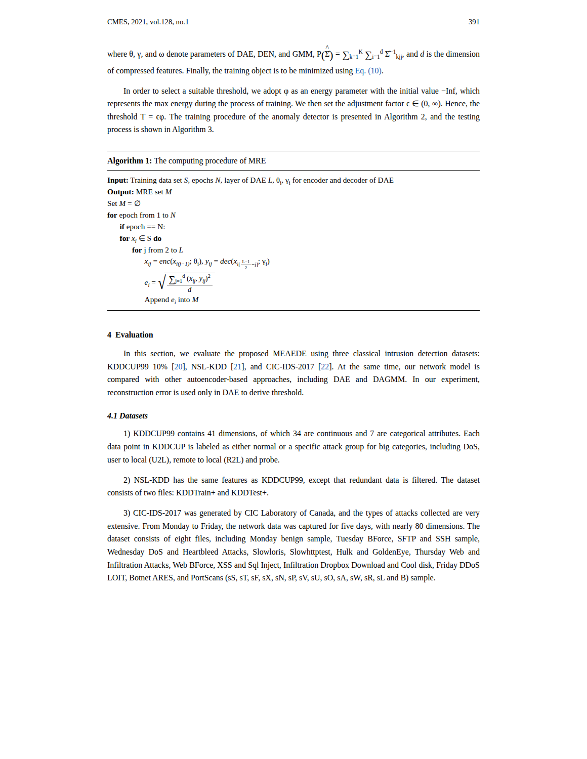CMES, 2021, vol.128, no.1 391
where θ, γ, and ω denote parameters of DAE, DEN, and GMM, P(Σ̂) = ∑k=1K ∑i=1d Σ̂−1kjj, and d is the dimension of compressed features. Finally, the training object is to be minimized using Eq. (10).
In order to select a suitable threshold, we adopt φ as an energy parameter with the initial value −Inf, which represents the max energy during the process of training. We then set the adjustment factor ϵ ∈ (0, ∞). Hence, the threshold T = ϵφ. The training procedure of the anomaly detector is presented in Algorithm 2, and the testing process is shown in Algorithm 3.
Algorithm 1: The computing procedure of MRE
Input: Training data set S, epochs N, layer of DAE L, θi, γi for encoder and decoder of DAE
Output: MRE set M
Set M = ∅
for epoch from 1 to N
if epoch == N:
for xi ∈ S do
for j from 2 to L
xij = enc(xi(j−1); θi), yij = dec(xi[L−12−j]; γi)
ei = √∑j=1d (xij, yij)2 d
Append ei into M
4 Evaluation
In this section, we evaluate the proposed MEAEDE using three classical intrusion detection datasets: KDDCUP99 10% [20], NSL-KDD [21], and CIC-IDS-2017 [22]. At the same time, our network model is compared with other autoencoder-based approaches, including DAE and DAGMM. In our experiment, reconstruction error is used only in DAE to derive threshold.
4.1 Datasets
1) KDDCUP99 contains 41 dimensions, of which 34 are continuous and 7 are categorical attributes. Each data point in KDDCUP is labeled as either normal or a specific attack group for big categories, including DoS, user to local (U2L), remote to local (R2L) and probe.
2) NSL-KDD has the same features as KDDCUP99, except that redundant data is filtered. The dataset consists of two files: KDDTrain+ and KDDTest+.
3) CIC-IDS-2017 was generated by CIC Laboratory of Canada, and the types of attacks collected are very extensive. From Monday to Friday, the network data was captured for five days, with nearly 80 dimensions. The dataset consists of eight files, including Monday benign sample, Tuesday BForce, SFTP and SSH sample, Wednesday DoS and Heartbleed Attacks, Slowloris, Slowhttptest, Hulk and GoldenEye, Thursday Web and Infiltration Attacks, Web BForce, XSS and Sql Inject, Infiltration Dropbox Download and Cool disk, Friday DDoS LOIT, Botnet ARES, and PortScans (sS, sT, sF, sX, sN, sP, sV, sU, sO, sA, sW, sR, sL and B) sample.